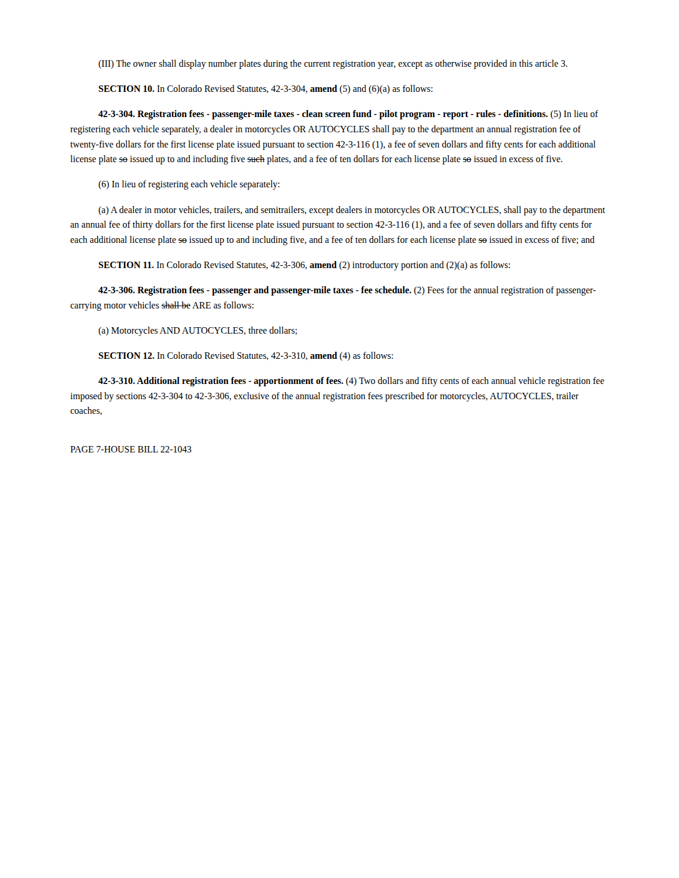(III) The owner shall display number plates during the current registration year, except as otherwise provided in this article 3.
SECTION 10. In Colorado Revised Statutes, 42-3-304, amend (5) and (6)(a) as follows:
42-3-304. Registration fees - passenger-mile taxes - clean screen fund - pilot program - report - rules - definitions. (5) In lieu of registering each vehicle separately, a dealer in motorcycles OR AUTOCYCLES shall pay to the department an annual registration fee of twenty-five dollars for the first license plate issued pursuant to section 42-3-116 (1), a fee of seven dollars and fifty cents for each additional license plate so issued up to and including five such plates, and a fee of ten dollars for each license plate so issued in excess of five.
(6) In lieu of registering each vehicle separately:
(a) A dealer in motor vehicles, trailers, and semitrailers, except dealers in motorcycles OR AUTOCYCLES, shall pay to the department an annual fee of thirty dollars for the first license plate issued pursuant to section 42-3-116 (1), and a fee of seven dollars and fifty cents for each additional license plate so issued up to and including five, and a fee of ten dollars for each license plate so issued in excess of five; and
SECTION 11. In Colorado Revised Statutes, 42-3-306, amend (2) introductory portion and (2)(a) as follows:
42-3-306. Registration fees - passenger and passenger-mile taxes - fee schedule. (2) Fees for the annual registration of passenger-carrying motor vehicles shall be ARE as follows:
(a) Motorcycles AND AUTOCYCLES, three dollars;
SECTION 12. In Colorado Revised Statutes, 42-3-310, amend (4) as follows:
42-3-310. Additional registration fees - apportionment of fees. (4) Two dollars and fifty cents of each annual vehicle registration fee imposed by sections 42-3-304 to 42-3-306, exclusive of the annual registration fees prescribed for motorcycles, AUTOCYCLES, trailer coaches,
PAGE 7-HOUSE BILL 22-1043